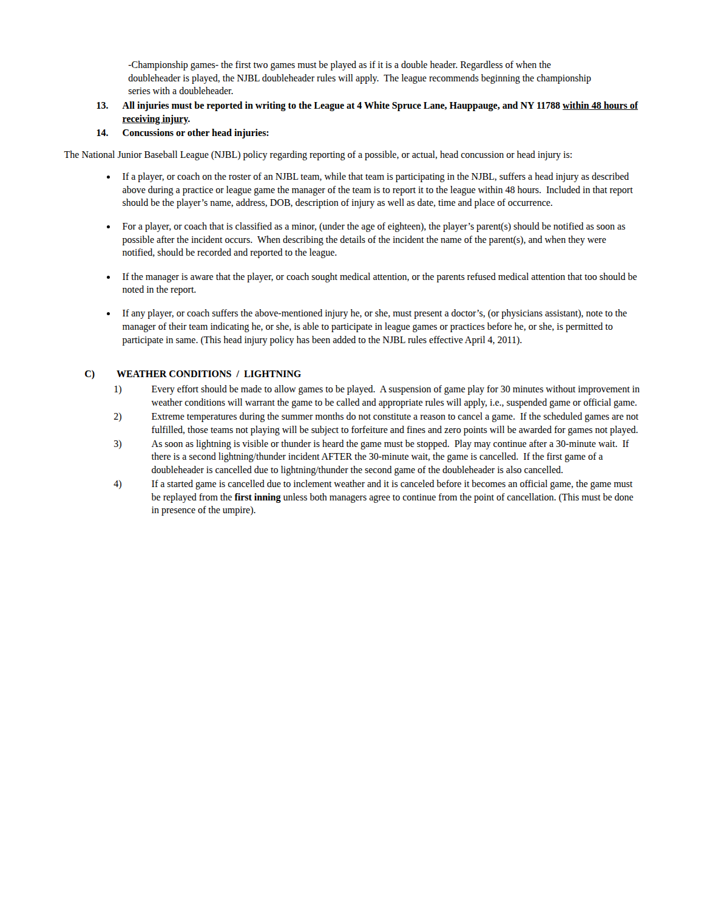-Championship games- the first two games must be played as if it is a double header. Regardless of when the doubleheader is played, the NJBL doubleheader rules will apply. The league recommends beginning the championship series with a doubleheader.
13. All injuries must be reported in writing to the League at 4 White Spruce Lane, Hauppauge, and NY 11788 within 48 hours of receiving injury.
14. Concussions or other head injuries:
The National Junior Baseball League (NJBL) policy regarding reporting of a possible, or actual, head concussion or head injury is:
If a player, or coach on the roster of an NJBL team, while that team is participating in the NJBL, suffers a head injury as described above during a practice or league game the manager of the team is to report it to the league within 48 hours. Included in that report should be the player’s name, address, DOB, description of injury as well as date, time and place of occurrence.
For a player, or coach that is classified as a minor, (under the age of eighteen), the player’s parent(s) should be notified as soon as possible after the incident occurs. When describing the details of the incident the name of the parent(s), and when they were notified, should be recorded and reported to the league.
If the manager is aware that the player, or coach sought medical attention, or the parents refused medical attention that too should be noted in the report.
If any player, or coach suffers the above-mentioned injury he, or she, must present a doctor’s, (or physicians assistant), note to the manager of their team indicating he, or she, is able to participate in league games or practices before he, or she, is permitted to participate in same. (This head injury policy has been added to the NJBL rules effective April 4, 2011).
C) WEATHER CONDITIONS / LIGHTNING
1) Every effort should be made to allow games to be played. A suspension of game play for 30 minutes without improvement in weather conditions will warrant the game to be called and appropriate rules will apply, i.e., suspended game or official game.
2) Extreme temperatures during the summer months do not constitute a reason to cancel a game. If the scheduled games are not fulfilled, those teams not playing will be subject to forfeiture and fines and zero points will be awarded for games not played.
3) As soon as lightning is visible or thunder is heard the game must be stopped. Play may continue after a 30-minute wait. If there is a second lightning/thunder incident AFTER the 30-minute wait, the game is cancelled. If the first game of a doubleheader is cancelled due to lightning/thunder the second game of the doubleheader is also cancelled.
4) If a started game is cancelled due to inclement weather and it is canceled before it becomes an official game, the game must be replayed from the first inning unless both managers agree to continue from the point of cancellation. (This must be done in presence of the umpire).